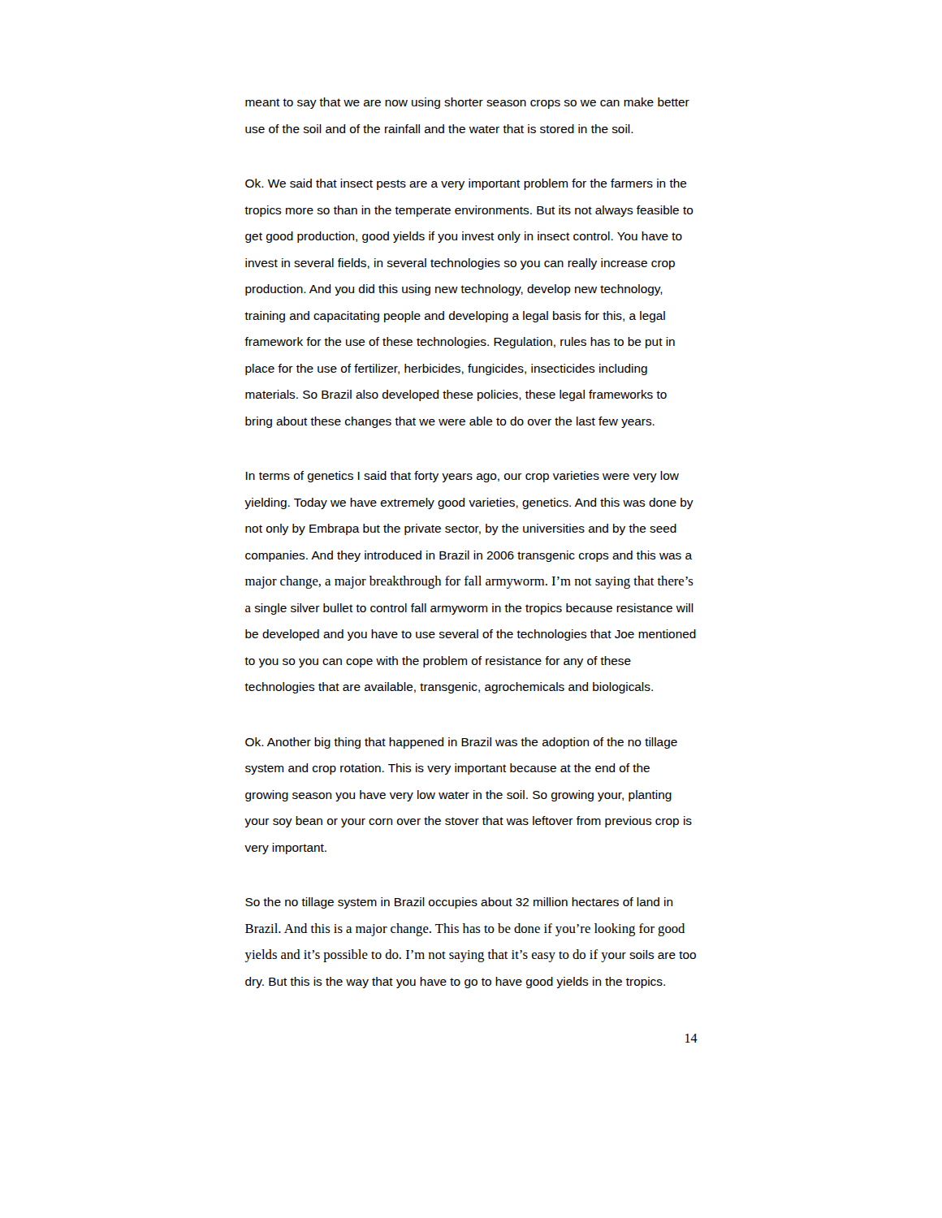meant to say that we are now using shorter season crops so we can make better use of the soil and of the rainfall and the water that is stored in the soil.
Ok. We said that insect pests are a very important problem for the farmers in the tropics more so than in the temperate environments. But its not always feasible to get good production, good yields if you invest only in insect control. You have to invest in several fields, in several technologies so you can really increase crop production. And you did this using new technology, develop new technology, training and capacitating people and developing a legal basis for this, a legal framework for the use of these technologies. Regulation, rules has to be put in place for the use of fertilizer, herbicides, fungicides, insecticides including materials. So Brazil also developed these policies, these legal frameworks to bring about these changes that we were able to do over the last few years.
In terms of genetics I said that forty years ago, our crop varieties were very low yielding. Today we have extremely good varieties, genetics. And this was done by not only by Embrapa but the private sector, by the universities and by the seed companies. And they introduced in Brazil in 2006 transgenic crops and this was a major change, a major breakthrough for fall armyworm. I’m not saying that there’s a single silver bullet to control fall armyworm in the tropics because resistance will be developed and you have to use several of the technologies that Joe mentioned to you so you can cope with the problem of resistance for any of these technologies that are available, transgenic, agrochemicals and biologicals.
Ok. Another big thing that happened in Brazil was the adoption of the no tillage system and crop rotation. This is very important because at the end of the growing season you have very low water in the soil. So growing your, planting your soy bean or your corn over the stover that was leftover from previous crop is very important.
So the no tillage system in Brazil occupies about 32 million hectares of land in Brazil. And this is a major change. This has to be done if you’re looking for good yields and it’s possible to do. I’m not saying that it’s easy to do if your soils are too dry. But this is the way that you have to go to have good yields in the tropics.
14